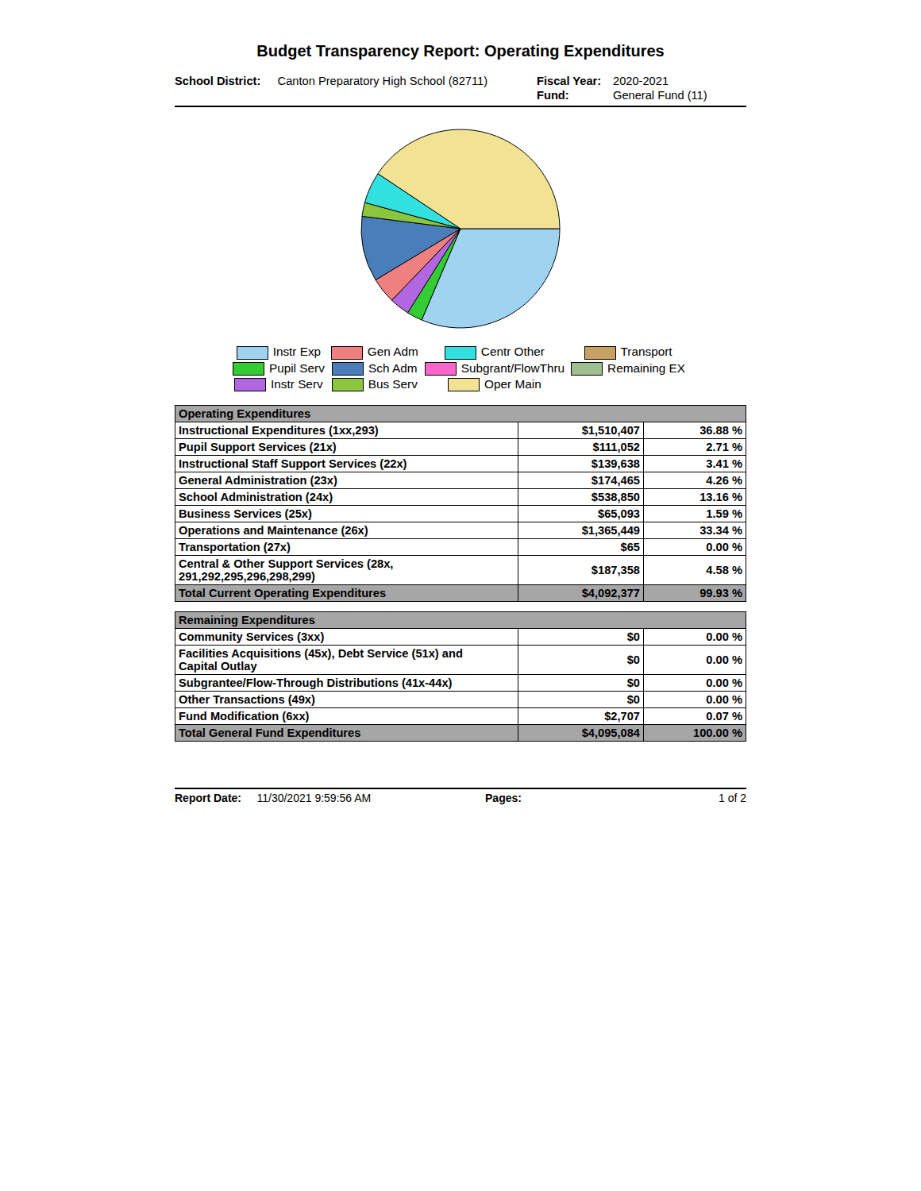Budget Transparency Report: Operating Expenditures
| School District: | Canton Preparatory High School (82711) | Fiscal Year: | 2020-2021 |
| | | Fund: | General Fund (11) |
| Instr Exp | Gen Adm | Centr Other | Transport |
| Pupil Serv | Sch Adm | Subgrant/FlowThru | Remaining EX |
| Instr Serv | Bus Serv | Oper Main | |
| Operating Expenditures |
| Instructional Expenditures (1xx,293) | $1,510,407 | 36.88 % |
| Pupil Support Services (21x) | $111,052 | 2.71 % |
| Instructional Staff Support Services (22x) | $139,638 | 3.41 % |
| General Administration (23x) | $174,465 | 4.26 % |
| School Administration (24x) | $538,850 | 13.16 % |
| Business Services (25x) | $65,093 | 1.59 % |
| Operations and Maintenance (26x) | $1,365,449 | 33.34 % |
| Transportation (27x) | $65 | 0.00 % |
| Central & Other Support Services (28x, 291,292,295,296,298,299) | $187,358 | 4.58 % |
| Total Current Operating Expenditures | $4,092,377 | 99.93 % |
| Remaining Expenditures |
| Community Services (3xx) | $0 | 0.00 % |
| Facilities Acquisitions (45x), Debt Service (51x) and Capital Outlay | $0 | 0.00 % |
| Subgrantee/Flow-Through Distributions (41x-44x) | $0 | 0.00 % |
| Other Transactions (49x) | $0 | 0.00 % |
| Fund Modification (6xx) | $2,707 | 0.07 % |
| Total General Fund Expenditures | $4,095,084 | 100.00 % |
| Report Date: 11/30/2021 9:59:56 AM | Pages: | 1 of 2 |